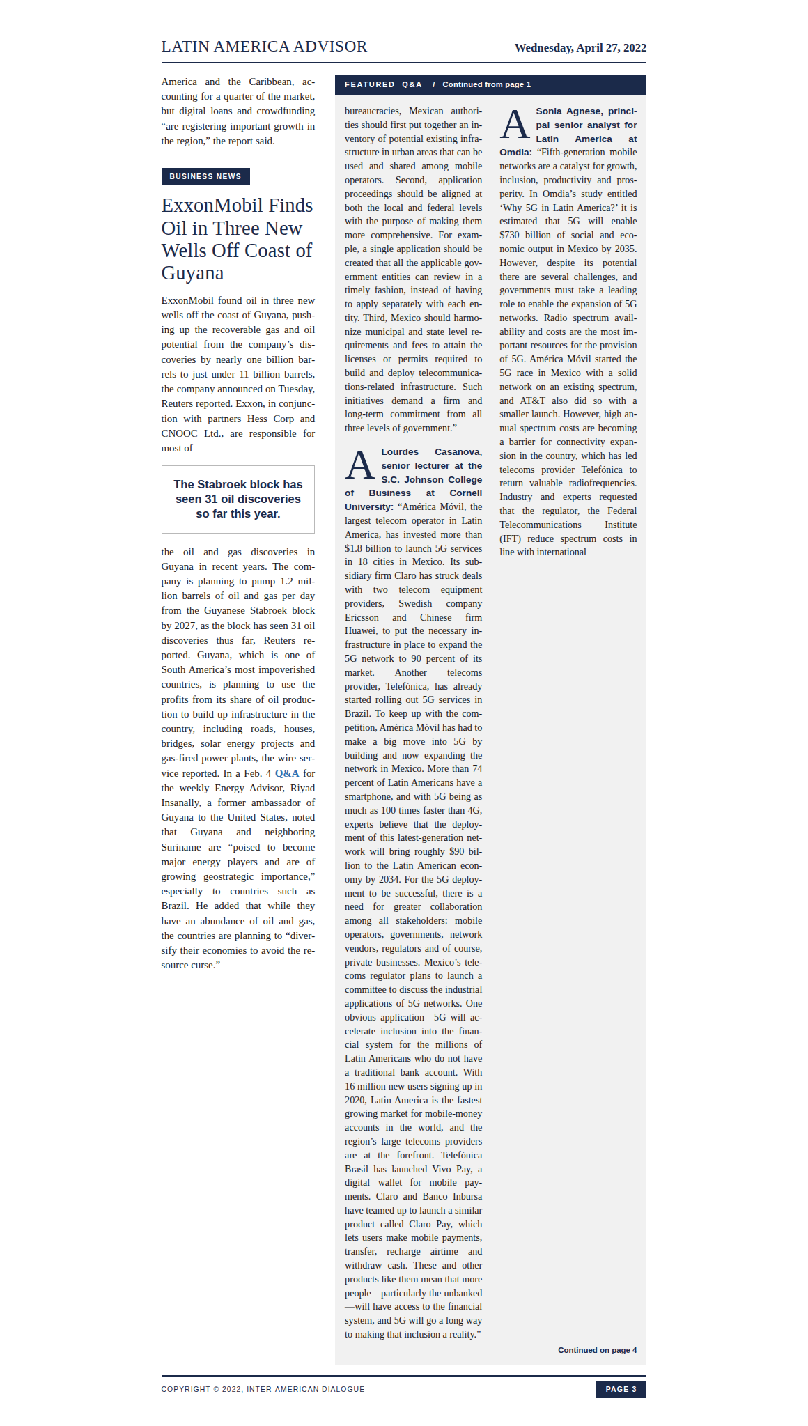LATIN AMERICA ADVISOR
Wednesday, April 27, 2022
America and the Caribbean, accounting for a quarter of the market, but digital loans and crowdfunding “are registering important growth in the region,” the report said.
BUSINESS NEWS
ExxonMobil Finds Oil in Three New Wells Off Coast of Guyana
ExxonMobil found oil in three new wells off the coast of Guyana, pushing up the recoverable gas and oil potential from the company’s discoveries by nearly one billion barrels to just under 11 billion barrels, the company announced on Tuesday, Reuters reported. Exxon, in conjunction with partners Hess Corp and CNOOC Ltd., are responsible for most of
The Stabroek block has seen 31 oil discoveries so far this year.
the oil and gas discoveries in Guyana in recent years. The company is planning to pump 1.2 million barrels of oil and gas per day from the Guyanese Stabroek block by 2027, as the block has seen 31 oil discoveries thus far, Reuters reported. Guyana, which is one of South America’s most impoverished countries, is planning to use the profits from its share of oil production to build up infrastructure in the country, including roads, houses, bridges, solar energy projects and gas-fired power plants, the wire service reported. In a Feb. 4 Q&A for the weekly Energy Advisor, Riyad Insanally, a former ambassador of Guyana to the United States, noted that Guyana and neighboring Suriname are “poised to become major energy players and are of growing geostrategic importance,” especially to countries such as Brazil. He added that while they have an abundance of oil and gas, the countries are planning to “diversify their economies to avoid the resource curse.”
FEATURED Q&A / Continued from page 1
bureaucracies, Mexican authorities should first put together an inventory of potential existing infrastructure in urban areas that can be used and shared among mobile operators. Second, application proceedings should be aligned at both the local and federal levels with the purpose of making them more comprehensive. For example, a single application should be created that all the applicable government entities can review in a timely fashion, instead of having to apply separately with each entity. Third, Mexico should harmonize municipal and state level requirements and fees to attain the licenses or permits required to build and deploy telecommunications-related infrastructure. Such initiatives demand a firm and long-term commitment from all three levels of government.”
A
Lourdes Casanova, senior lecturer at the S.C. Johnson College of Business at Cornell University: “América Móvil, the largest telecom operator in Latin America, has invested more than $1.8 billion to launch 5G services in 18 cities in Mexico. Its subsidiary firm Claro has struck deals with two telecom equipment providers, Swedish company Ericsson and Chinese firm Huawei, to put the necessary infrastructure in place to expand the 5G network to 90 percent of its market. Another telecoms provider, Telefónica, has already started rolling out 5G services in Brazil. To keep up with the competition, América Móvil has had to make a big move into 5G by building and now expanding the network in Mexico. More than 74 percent of Latin Americans have a smartphone, and with 5G being as much as 100 times faster than 4G, experts believe that the deployment of this latest-generation network will bring roughly $90 billion to the Latin American economy by 2034. For the 5G deployment to be successful, there is a need for greater collaboration among all stakeholders: mobile operators, governments, network vendors, regulators and of course, private businesses. Mexico’s telecoms regulator plans to launch a committee to discuss the industrial applications of 5G networks. One obvious application—5G will accelerate inclusion into the financial system for the millions of Latin Americans who do not have a traditional bank account. With 16 million new users signing up in 2020, Latin America is the fastest growing market for mobile-money accounts in the world, and the region’s large telecoms providers are at the forefront. Telefónica Brasil has launched Vivo Pay, a digital wallet for mobile payments. Claro and Banco Inbursa have teamed up to launch a similar product called Claro Pay, which lets users make mobile payments, transfer, recharge airtime and withdraw cash. These and other products like them mean that more people—particularly the unbanked—will have access to the financial system, and 5G will go a long way to making that inclusion a reality.”
A
Sonia Agnese, principal senior analyst for Latin America at Omdia: “Fifth-generation mobile networks are a catalyst for growth, inclusion, productivity and prosperity. In Omdia’s study entitled ‘Why 5G in Latin America?’ it is estimated that 5G will enable $730 billion of social and economic output in Mexico by 2035. However, despite its potential there are several challenges, and governments must take a leading role to enable the expansion of 5G networks. Radio spectrum availability and costs are the most important resources for the provision of 5G. América Móvil started the 5G race in Mexico with a solid network on an existing spectrum, and AT&T also did so with a smaller launch. However, high annual spectrum costs are becoming a barrier for connectivity expansion in the country, which has led telecoms provider Telefónica to return valuable radiofrequencies. Industry and experts requested that the regulator, the Federal Telecommunications Institute (IFT) reduce spectrum costs in line with international
Continued on page 4
COPYRIGHT © 2022, INTER-AMERICAN DIALOGUE
PAGE 3